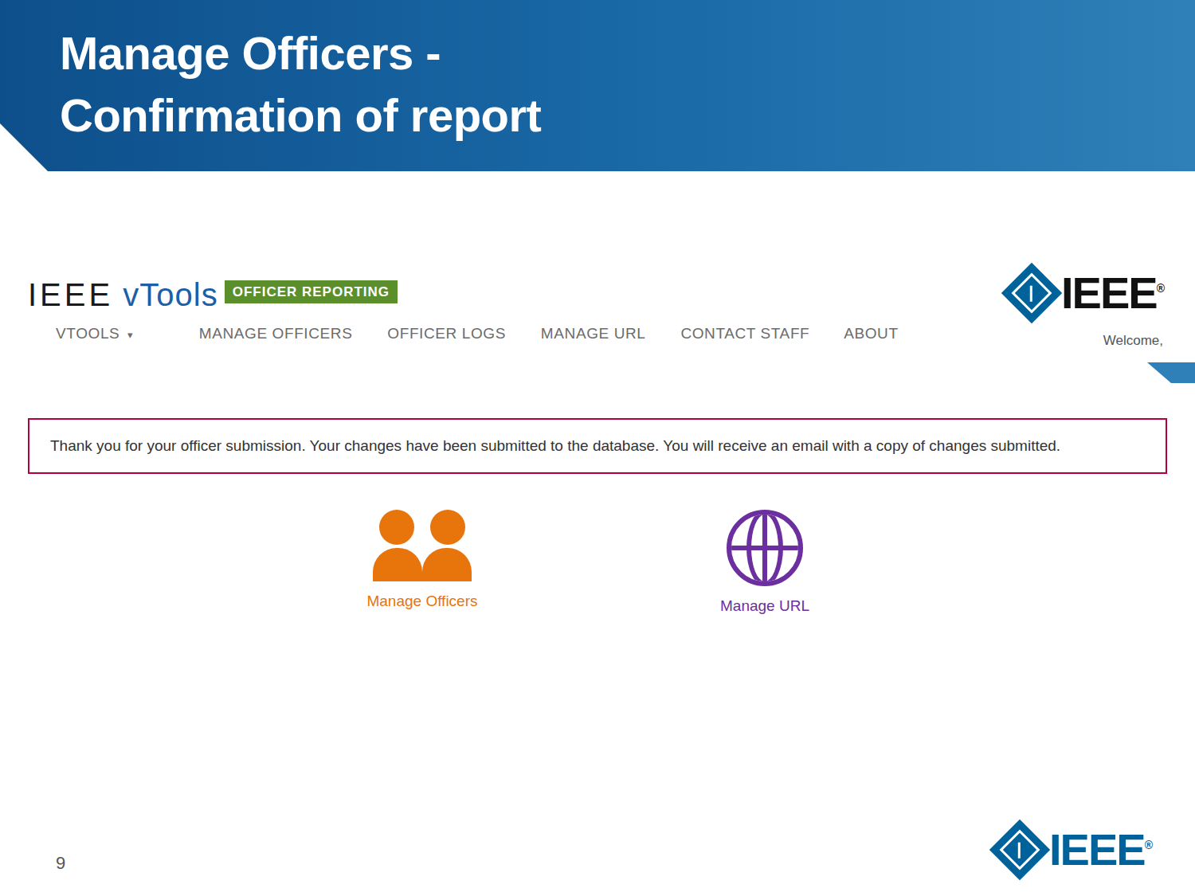Manage Officers -
Confirmation of report
IEEE vTools OFFICER REPORTING
VTOOLS ▾ MANAGE OFFICERS OFFICER LOGS MANAGE URL CONTACT STAFF ABOUT
Welcome,
IEEE®
Thank you for your officer submission. Your changes have been submitted to the database. You will receive an email with a copy of changes submitted.
Manage Officers
Manage URL
9
IEEE®